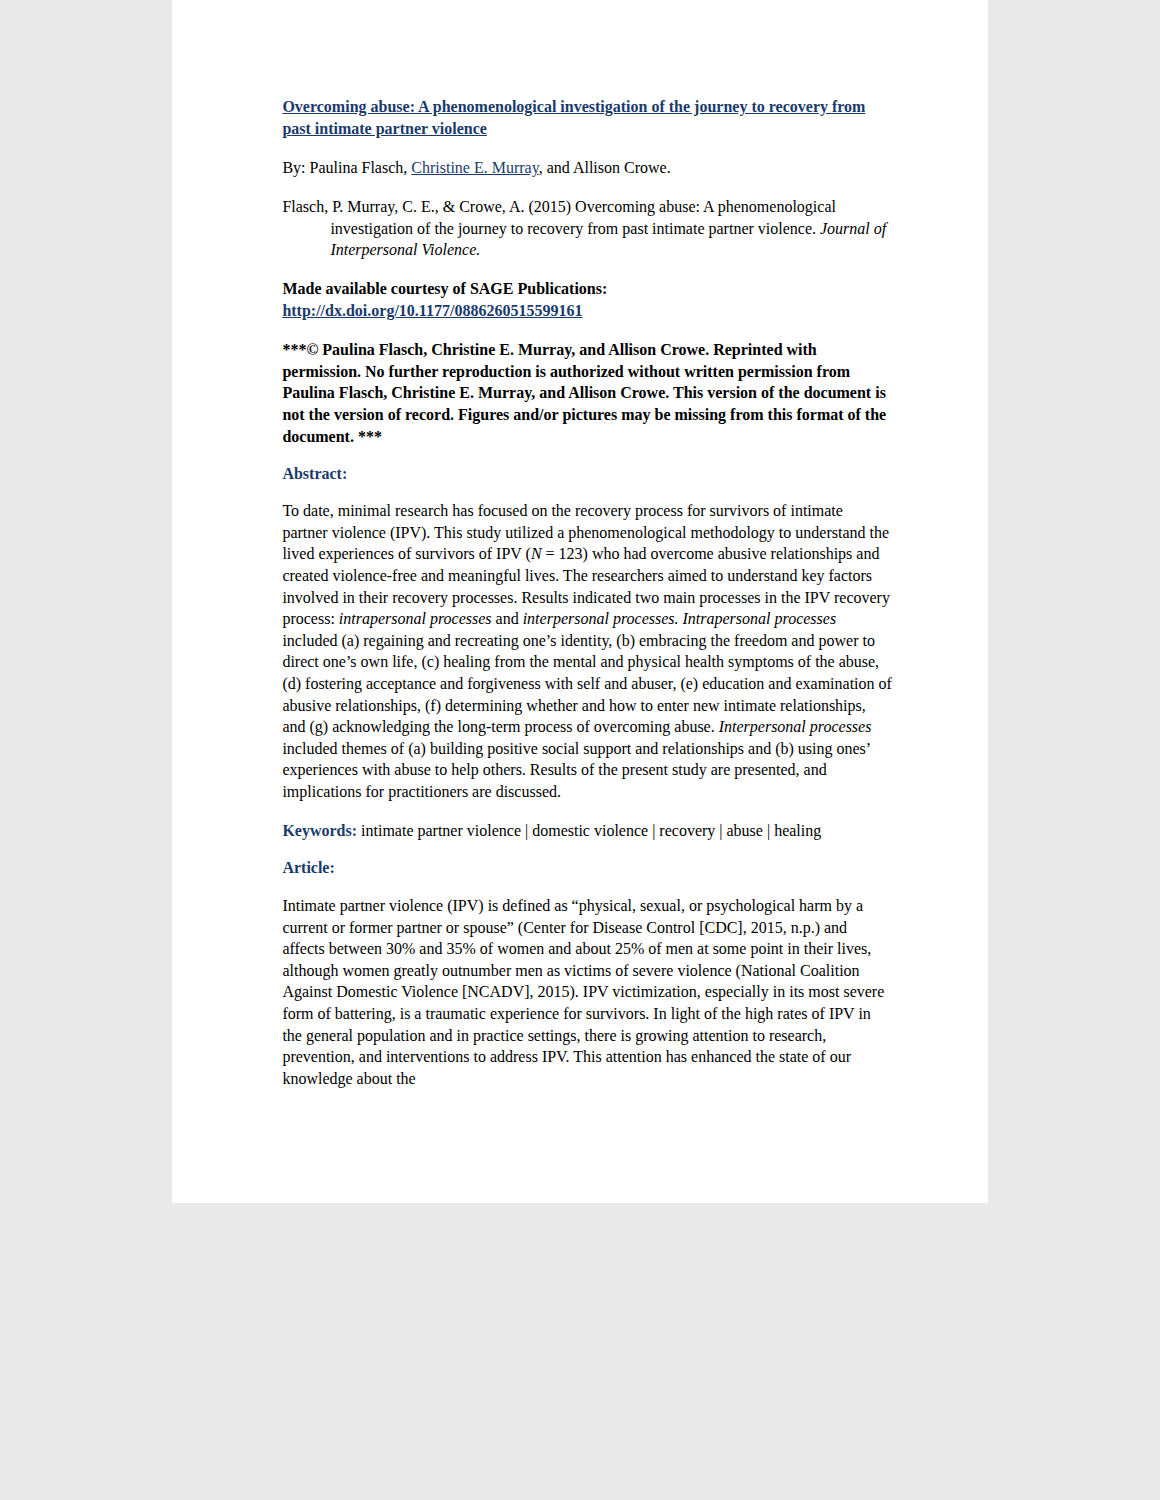Overcoming abuse: A phenomenological investigation of the journey to recovery from past intimate partner violence
By: Paulina Flasch, Christine E. Murray, and Allison Crowe.
Flasch, P. Murray, C. E., & Crowe, A. (2015) Overcoming abuse: A phenomenological investigation of the journey to recovery from past intimate partner violence. Journal of Interpersonal Violence.
Made available courtesy of SAGE Publications:
http://dx.doi.org/10.1177/0886260515599161
***© Paulina Flasch, Christine E. Murray, and Allison Crowe. Reprinted with permission. No further reproduction is authorized without written permission from Paulina Flasch, Christine E. Murray, and Allison Crowe. This version of the document is not the version of record. Figures and/or pictures may be missing from this format of the document. ***
Abstract:
To date, minimal research has focused on the recovery process for survivors of intimate partner violence (IPV). This study utilized a phenomenological methodology to understand the lived experiences of survivors of IPV (N = 123) who had overcome abusive relationships and created violence-free and meaningful lives. The researchers aimed to understand key factors involved in their recovery processes. Results indicated two main processes in the IPV recovery process: intrapersonal processes and interpersonal processes. Intrapersonal processes included (a) regaining and recreating one’s identity, (b) embracing the freedom and power to direct one’s own life, (c) healing from the mental and physical health symptoms of the abuse, (d) fostering acceptance and forgiveness with self and abuser, (e) education and examination of abusive relationships, (f) determining whether and how to enter new intimate relationships, and (g) acknowledging the long-term process of overcoming abuse. Interpersonal processes included themes of (a) building positive social support and relationships and (b) using ones’ experiences with abuse to help others. Results of the present study are presented, and implications for practitioners are discussed.
Keywords: intimate partner violence | domestic violence | recovery | abuse | healing
Article:
Intimate partner violence (IPV) is defined as “physical, sexual, or psychological harm by a current or former partner or spouse” (Center for Disease Control [CDC], 2015, n.p.) and affects between 30% and 35% of women and about 25% of men at some point in their lives, although women greatly outnumber men as victims of severe violence (National Coalition Against Domestic Violence [NCADV], 2015). IPV victimization, especially in its most severe form of battering, is a traumatic experience for survivors. In light of the high rates of IPV in the general population and in practice settings, there is growing attention to research, prevention, and interventions to address IPV. This attention has enhanced the state of our knowledge about the